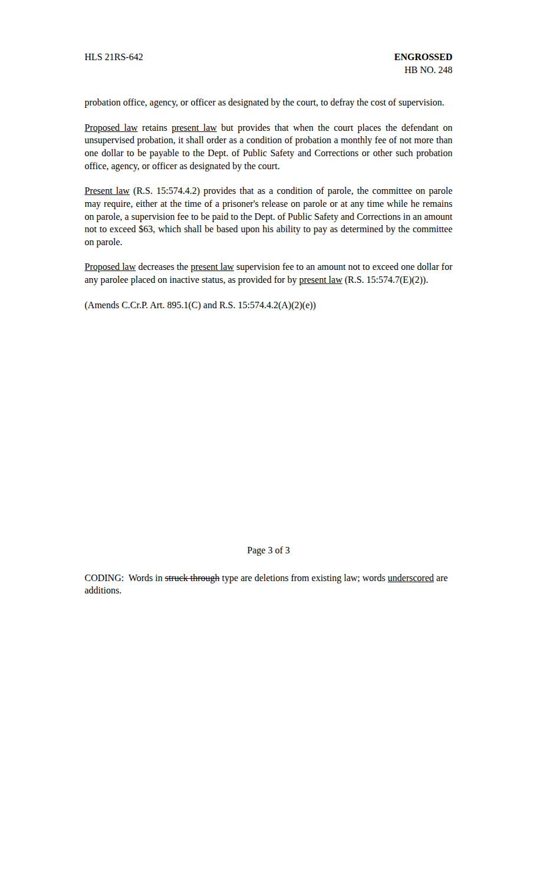HLS 21RS-642
ENGROSSED
HB NO. 248
probation office, agency, or officer as designated by the court, to defray the cost of supervision.
Proposed law retains present law but provides that when the court places the defendant on unsupervised probation, it shall order as a condition of probation a monthly fee of not more than one dollar to be payable to the Dept. of Public Safety and Corrections or other such probation office, agency, or officer as designated by the court.
Present law (R.S. 15:574.4.2) provides that as a condition of parole, the committee on parole may require, either at the time of a prisoner's release on parole or at any time while he remains on parole, a supervision fee to be paid to the Dept. of Public Safety and Corrections in an amount not to exceed $63, which shall be based upon his ability to pay as determined by the committee on parole.
Proposed law decreases the present law supervision fee to an amount not to exceed one dollar for any parolee placed on inactive status, as provided for by present law (R.S. 15:574.7(E)(2)).
(Amends C.Cr.P. Art. 895.1(C) and R.S. 15:574.4.2(A)(2)(e))
Page 3 of 3
CODING: Words in struck through type are deletions from existing law; words underscored are additions.